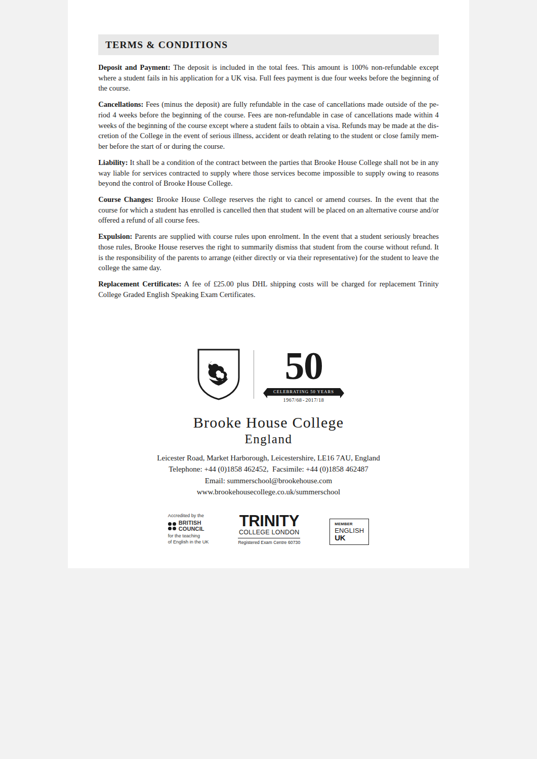Terms & Conditions
Deposit and Payment: The deposit is included in the total fees. This amount is 100% non-refundable except where a student fails in his application for a UK visa. Full fees payment is due four weeks before the beginning of the course.
Cancellations: Fees (minus the deposit) are fully refundable in the case of cancellations made outside of the period 4 weeks before the beginning of the course. Fees are non-refundable in case of cancellations made within 4 weeks of the beginning of the course except where a student fails to obtain a visa. Refunds may be made at the discretion of the College in the event of serious illness, accident or death relating to the student or close family member before the start of or during the course.
Liability: It shall be a condition of the contract between the parties that Brooke House College shall not be in any way liable for services contracted to supply where those services become impossible to supply owing to reasons beyond the control of Brooke House College.
Course Changes: Brooke House College reserves the right to cancel or amend courses. In the event that the course for which a student has enrolled is cancelled then that student will be placed on an alternative course and/or offered a refund of all course fees.
Expulsion: Parents are supplied with course rules upon enrolment. In the event that a student seriously breaches those rules, Brooke House reserves the right to summarily dismiss that student from the course without refund. It is the responsibility of the parents to arrange (either directly or via their representative) for the student to leave the college the same day.
Replacement Certificates: A fee of £25.00 plus DHL shipping costs will be charged for replacement Trinity College Graded English Speaking Exam Certificates.
50 Celebrating 50 Years
1967/68 - 2017/18
Brooke House College England
Leicester Road, Market Harborough, Leicestershire, LE16 7AU, England
Telephone: +44 (0)1858 462452, Facsimile: +44 (0)1858 462487
Email: summerschool@brookehouse.com
www.brookehousecollege.co.uk/summerschool
Accredited by the
BRITISH
COUNCIL
for the teaching
of English in the UK
TRINITY
COLLEGE LONDON
Registered Exam Centre 60730
MEMBER
ENGLISH
UK